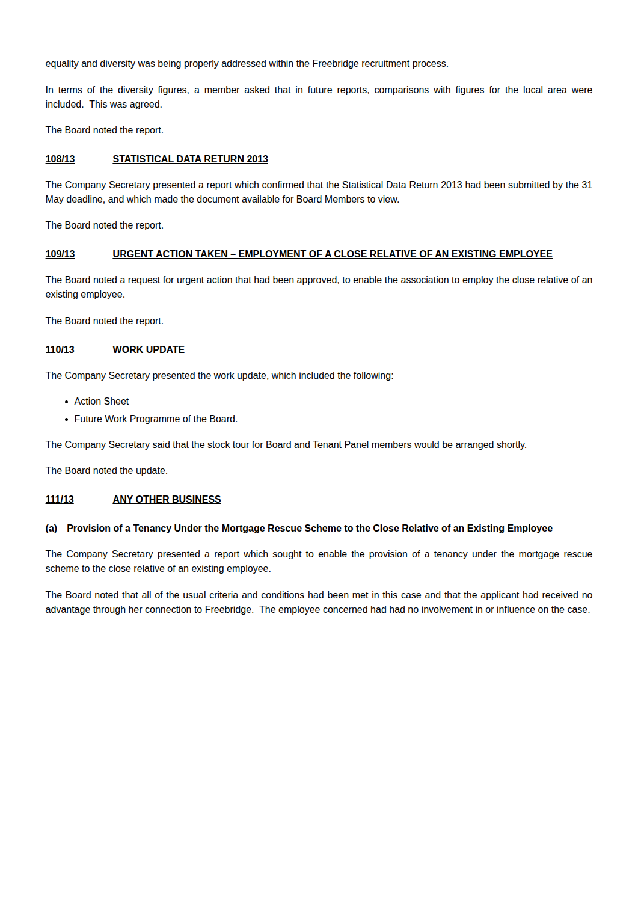equality and diversity was being properly addressed within the Freebridge recruitment process.
In terms of the diversity figures, a member asked that in future reports, comparisons with figures for the local area were included. This was agreed.
The Board noted the report.
108/13 STATISTICAL DATA RETURN 2013
The Company Secretary presented a report which confirmed that the Statistical Data Return 2013 had been submitted by the 31 May deadline, and which made the document available for Board Members to view.
The Board noted the report.
109/13 URGENT ACTION TAKEN – EMPLOYMENT OF A CLOSE RELATIVE OF AN EXISTING EMPLOYEE
The Board noted a request for urgent action that had been approved, to enable the association to employ the close relative of an existing employee.
The Board noted the report.
110/13 WORK UPDATE
The Company Secretary presented the work update, which included the following:
Action Sheet
Future Work Programme of the Board.
The Company Secretary said that the stock tour for Board and Tenant Panel members would be arranged shortly.
The Board noted the update.
111/13 ANY OTHER BUSINESS
(a) Provision of a Tenancy Under the Mortgage Rescue Scheme to the Close Relative of an Existing Employee
The Company Secretary presented a report which sought to enable the provision of a tenancy under the mortgage rescue scheme to the close relative of an existing employee.
The Board noted that all of the usual criteria and conditions had been met in this case and that the applicant had received no advantage through her connection to Freebridge. The employee concerned had had no involvement in or influence on the case.